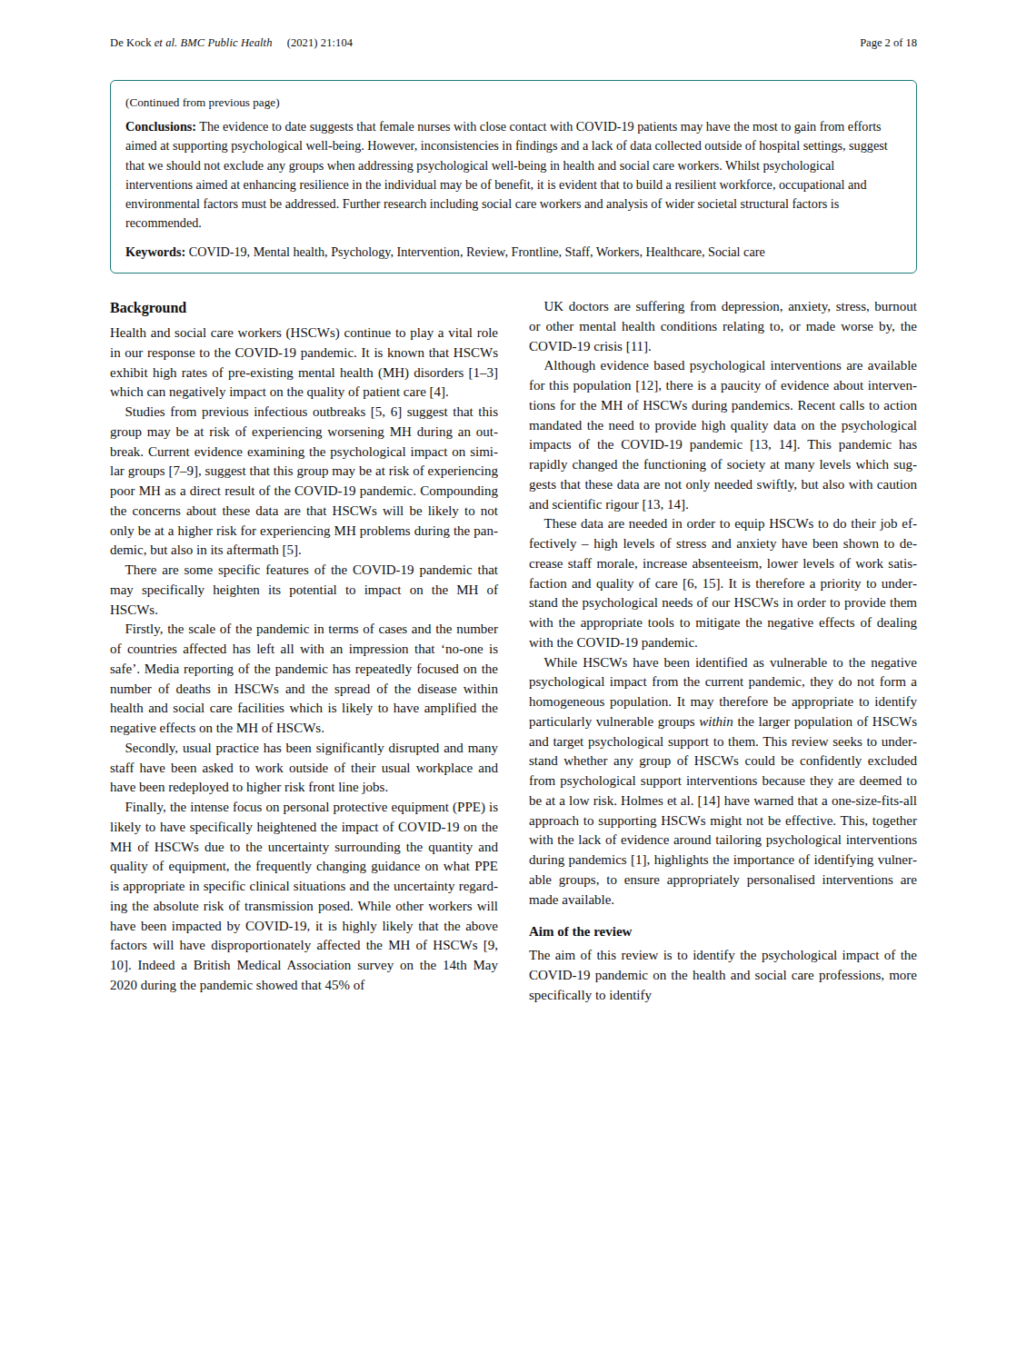De Kock et al. BMC Public Health (2021) 21:104
Page 2 of 18
(Continued from previous page)
Conclusions: The evidence to date suggests that female nurses with close contact with COVID-19 patients may have the most to gain from efforts aimed at supporting psychological well-being. However, inconsistencies in findings and a lack of data collected outside of hospital settings, suggest that we should not exclude any groups when addressing psychological well-being in health and social care workers. Whilst psychological interventions aimed at enhancing resilience in the individual may be of benefit, it is evident that to build a resilient workforce, occupational and environmental factors must be addressed. Further research including social care workers and analysis of wider societal structural factors is recommended.
Keywords: COVID-19, Mental health, Psychology, Intervention, Review, Frontline, Staff, Workers, Healthcare, Social care
Background
Health and social care workers (HSCWs) continue to play a vital role in our response to the COVID-19 pandemic. It is known that HSCWs exhibit high rates of pre-existing mental health (MH) disorders [1–3] which can negatively impact on the quality of patient care [4].
Studies from previous infectious outbreaks [5, 6] suggest that this group may be at risk of experiencing worsening MH during an outbreak. Current evidence examining the psychological impact on similar groups [7–9], suggest that this group may be at risk of experiencing poor MH as a direct result of the COVID-19 pandemic. Compounding the concerns about these data are that HSCWs will be likely to not only be at a higher risk for experiencing MH problems during the pandemic, but also in its aftermath [5].
There are some specific features of the COVID-19 pandemic that may specifically heighten its potential to impact on the MH of HSCWs.
Firstly, the scale of the pandemic in terms of cases and the number of countries affected has left all with an impression that ‘no-one is safe’. Media reporting of the pandemic has repeatedly focused on the number of deaths in HSCWs and the spread of the disease within health and social care facilities which is likely to have amplified the negative effects on the MH of HSCWs.
Secondly, usual practice has been significantly disrupted and many staff have been asked to work outside of their usual workplace and have been redeployed to higher risk front line jobs.
Finally, the intense focus on personal protective equipment (PPE) is likely to have specifically heightened the impact of COVID-19 on the MH of HSCWs due to the uncertainty surrounding the quantity and quality of equipment, the frequently changing guidance on what PPE is appropriate in specific clinical situations and the uncertainty regarding the absolute risk of transmission posed. While other workers will have been impacted by COVID-19, it is highly likely that the above factors will have disproportionately affected the MH of HSCWs [9, 10]. Indeed a British Medical Association survey on the 14th May 2020 during the pandemic showed that 45% of
UK doctors are suffering from depression, anxiety, stress, burnout or other mental health conditions relating to, or made worse by, the COVID-19 crisis [11].
Although evidence based psychological interventions are available for this population [12], there is a paucity of evidence about interventions for the MH of HSCWs during pandemics. Recent calls to action mandated the need to provide high quality data on the psychological impacts of the COVID-19 pandemic [13, 14]. This pandemic has rapidly changed the functioning of society at many levels which suggests that these data are not only needed swiftly, but also with caution and scientific rigour [13, 14].
These data are needed in order to equip HSCWs to do their job effectively – high levels of stress and anxiety have been shown to decrease staff morale, increase absenteeism, lower levels of work satisfaction and quality of care [6, 15]. It is therefore a priority to understand the psychological needs of our HSCWs in order to provide them with the appropriate tools to mitigate the negative effects of dealing with the COVID-19 pandemic.
While HSCWs have been identified as vulnerable to the negative psychological impact from the current pandemic, they do not form a homogeneous population. It may therefore be appropriate to identify particularly vulnerable groups within the larger population of HSCWs and target psychological support to them. This review seeks to understand whether any group of HSCWs could be confidently excluded from psychological support interventions because they are deemed to be at a low risk. Holmes et al. [14] have warned that a one-size-fits-all approach to supporting HSCWs might not be effective. This, together with the lack of evidence around tailoring psychological interventions during pandemics [1], highlights the importance of identifying vulnerable groups, to ensure appropriately personalised interventions are made available.
Aim of the review
The aim of this review is to identify the psychological impact of the COVID-19 pandemic on the health and social care professions, more specifically to identify